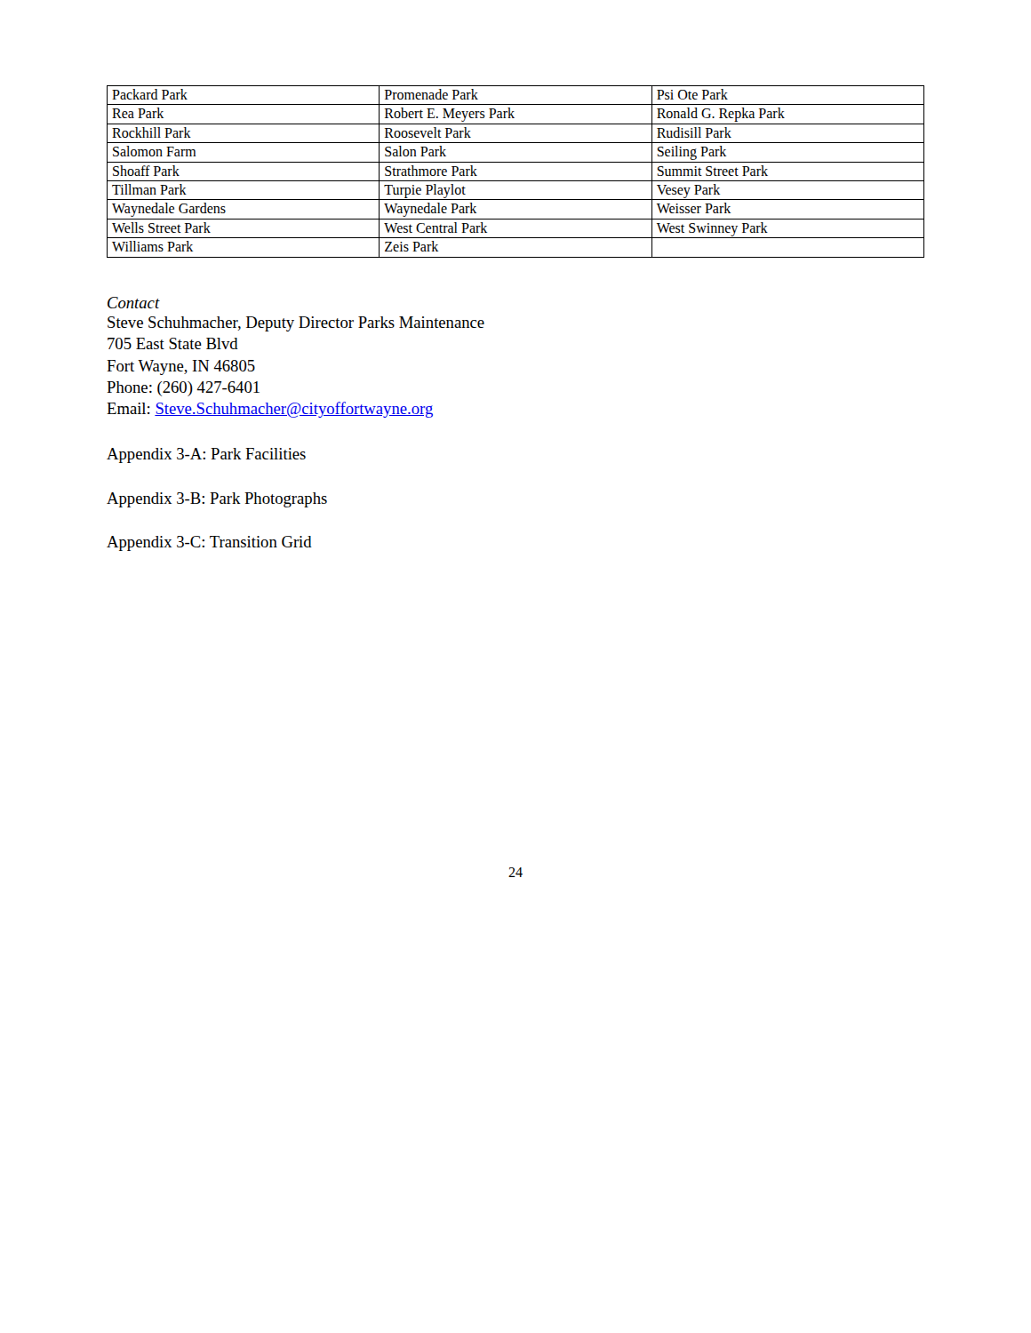| Packard Park | Promenade Park | Psi Ote Park |
| Rea Park | Robert E. Meyers Park | Ronald G. Repka Park |
| Rockhill Park | Roosevelt Park | Rudisill Park |
| Salomon Farm | Salon Park | Seiling Park |
| Shoaff Park | Strathmore Park | Summit Street Park |
| Tillman Park | Turpie Playlot | Vesey Park |
| Waynedale Gardens | Waynedale Park | Weisser Park |
| Wells Street Park | West Central Park | West Swinney Park |
| Williams Park | Zeis Park | |
Contact
Steve Schuhmacher, Deputy Director Parks Maintenance
705 East State Blvd
Fort Wayne, IN 46805
Phone: (260) 427-6401
Email: Steve.Schuhmacher@cityoffortwayne.org
Appendix 3-A: Park Facilities
Appendix 3-B: Park Photographs
Appendix 3-C: Transition Grid
24